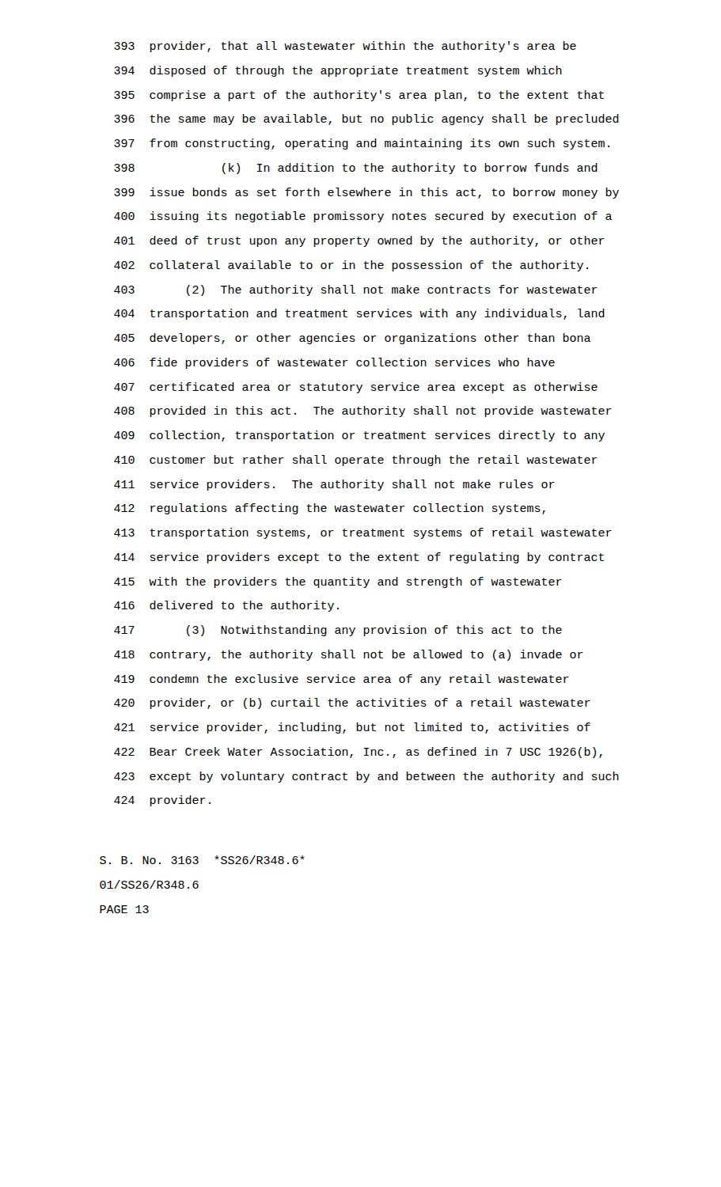provider, that all wastewater within the authority's area be
disposed of through the appropriate treatment system which
comprise a part of the authority's area plan, to the extent that
the same may be available, but no public agency shall be precluded
from constructing, operating and maintaining its own such system.
(k) In addition to the authority to borrow funds and
issue bonds as set forth elsewhere in this act, to borrow money by
issuing its negotiable promissory notes secured by execution of a
deed of trust upon any property owned by the authority, or other
collateral available to or in the possession of the authority.
(2) The authority shall not make contracts for wastewater
transportation and treatment services with any individuals, land
developers, or other agencies or organizations other than bona
fide providers of wastewater collection services who have
certificated area or statutory service area except as otherwise
provided in this act. The authority shall not provide wastewater
collection, transportation or treatment services directly to any
customer but rather shall operate through the retail wastewater
service providers. The authority shall not make rules or
regulations affecting the wastewater collection systems,
transportation systems, or treatment systems of retail wastewater
service providers except to the extent of regulating by contract
with the providers the quantity and strength of wastewater
delivered to the authority.
(3) Notwithstanding any provision of this act to the
contrary, the authority shall not be allowed to (a) invade or
condemn the exclusive service area of any retail wastewater
provider, or (b) curtail the activities of a retail wastewater
service provider, including, but not limited to, activities of
Bear Creek Water Association, Inc., as defined in 7 USC 1926(b),
except by voluntary contract by and between the authority and such
provider.
S. B. No. 3163 *SS26/R348.6* 01/SS26/R348.6 PAGE 13